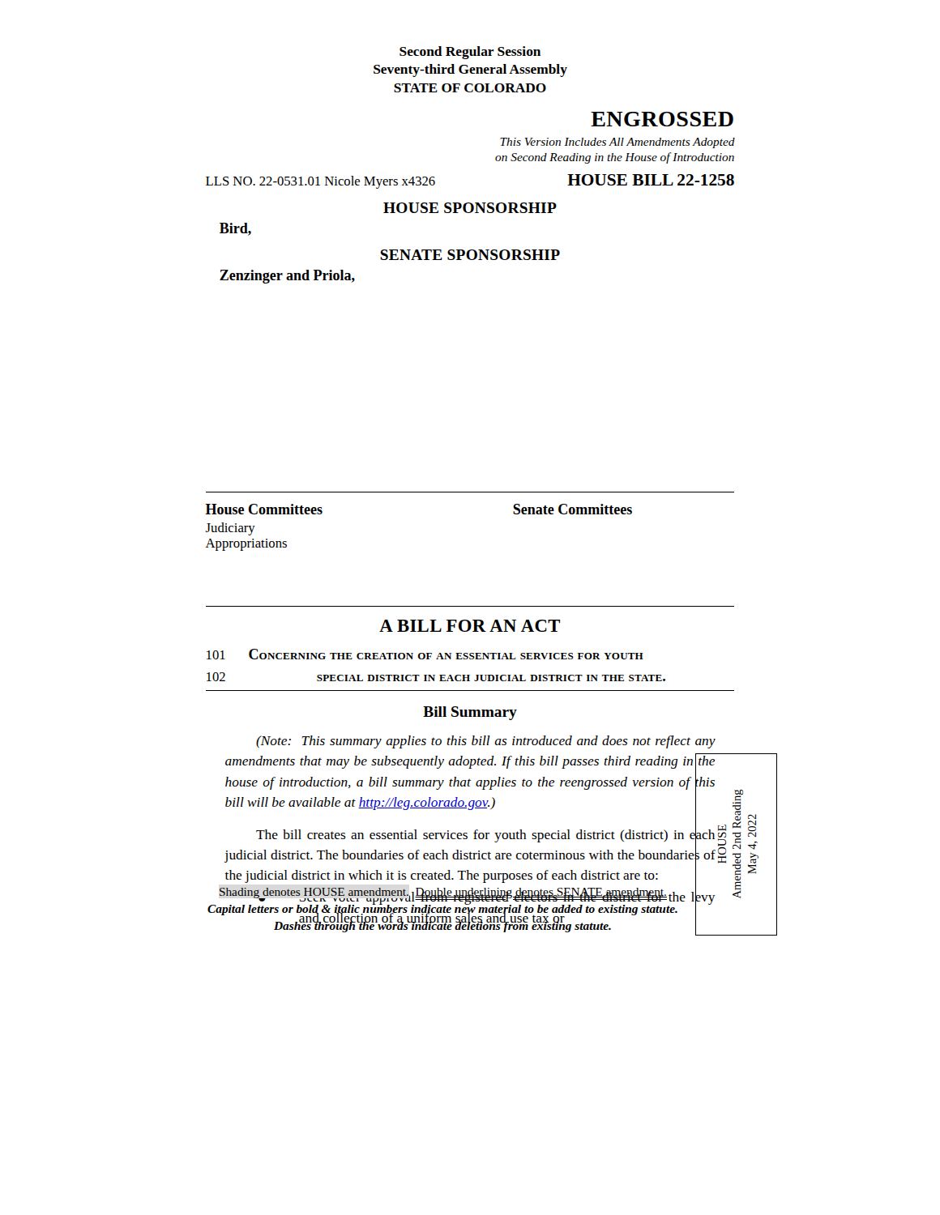Second Regular Session Seventy-third General Assembly STATE OF COLORADO
ENGROSSED
This Version Includes All Amendments Adopted
on Second Reading in the House of Introduction
LLS NO. 22-0531.01 Nicole Myers x4326
HOUSE BILL 22-1258
HOUSE SPONSORSHIP
Bird,
SENATE SPONSORSHIP
Zenzinger and Priola,
House Committees
Judiciary
Appropriations
Senate Committees
A BILL FOR AN ACT
101 Concerning the creation of an essential services for youth
102 special district in each judicial district in the state.
Bill Summary
(Note: This summary applies to this bill as introduced and does not reflect any amendments that may be subsequently adopted. If this bill passes third reading in the house of introduction, a bill summary that applies to the reengrossed version of this bill will be available at http://leg.colorado.gov.)
The bill creates an essential services for youth special district (district) in each judicial district. The boundaries of each district are coterminous with the boundaries of the judicial district in which it is created. The purposes of each district are to:
●
Seek voter approval from registered electors in the district for the levy and collection of a uniform sales and use tax or
Shading denotes HOUSE amendment. Double underlining denotes SENATE amendment.
Capital letters or bold & italic numbers indicate new material to be added to existing statute.
Dashes through the words indicate deletions from existing statute.
HOUSE Amended 2nd Reading May 4, 2022